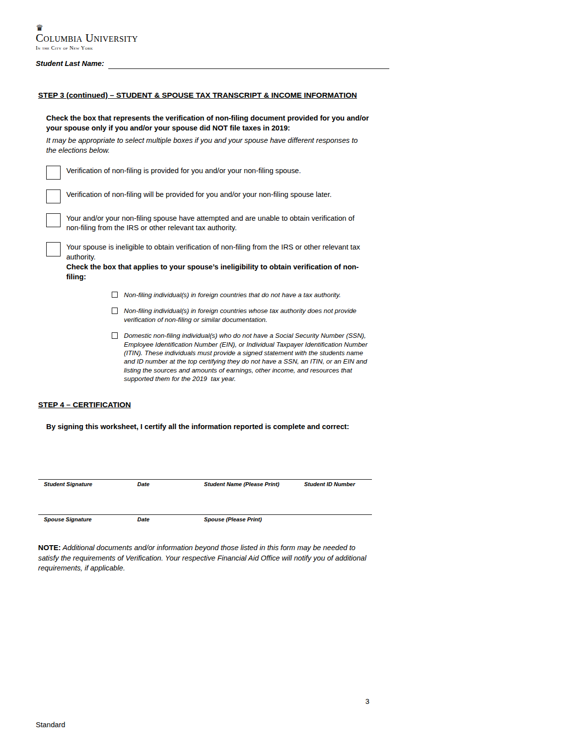♛
Columbia University In the City of New York
Student Last Name:
STEP 3 (continued) – STUDENT & SPOUSE TAX TRANSCRIPT & INCOME INFORMATION
Check the box that represents the verification of non-filing document provided for you and/or your spouse only if you and/or your spouse did NOT file taxes in 2019:
It may be appropriate to select multiple boxes if you and your spouse have different responses to the elections below.
Verification of non-filing is provided for you and/or your non-filing spouse.
Verification of non-filing will be provided for you and/or your non-filing spouse later.
Your and/or your non-filing spouse have attempted and are unable to obtain verification of non-filing from the IRS or other relevant tax authority.
Your spouse is ineligible to obtain verification of non-filing from the IRS or other relevant tax authority.
Check the box that applies to your spouse’s ineligibility to obtain verification of non-filing:
Non-filing individual(s) in foreign countries that do not have a tax authority.
Non-filing individual(s) in foreign countries whose tax authority does not provide verification of non-filing or similar documentation.
Domestic non-filing individual(s) who do not have a Social Security Number (SSN), Employee Identification Number (EIN), or Individual Taxpayer Identification Number (ITIN). These individuals must provide a signed statement with the students name and ID number at the top certifying they do not have a SSN, an ITIN, or an EIN and listing the sources and amounts of earnings, other income, and resources that supported them for the 2019 tax year.
STEP 4 – CERTIFICATION
By signing this worksheet, I certify all the information reported is complete and correct:
| Student Signature | Date | Student Name (Please Print) | Student ID Number |
| Spouse Signature | Date | Spouse (Please Print) | |
NOTE: Additional documents and/or information beyond those listed in this form may be needed to satisfy the requirements of Verification. Your respective Financial Aid Office will notify you of additional requirements, if applicable.
3
Standard